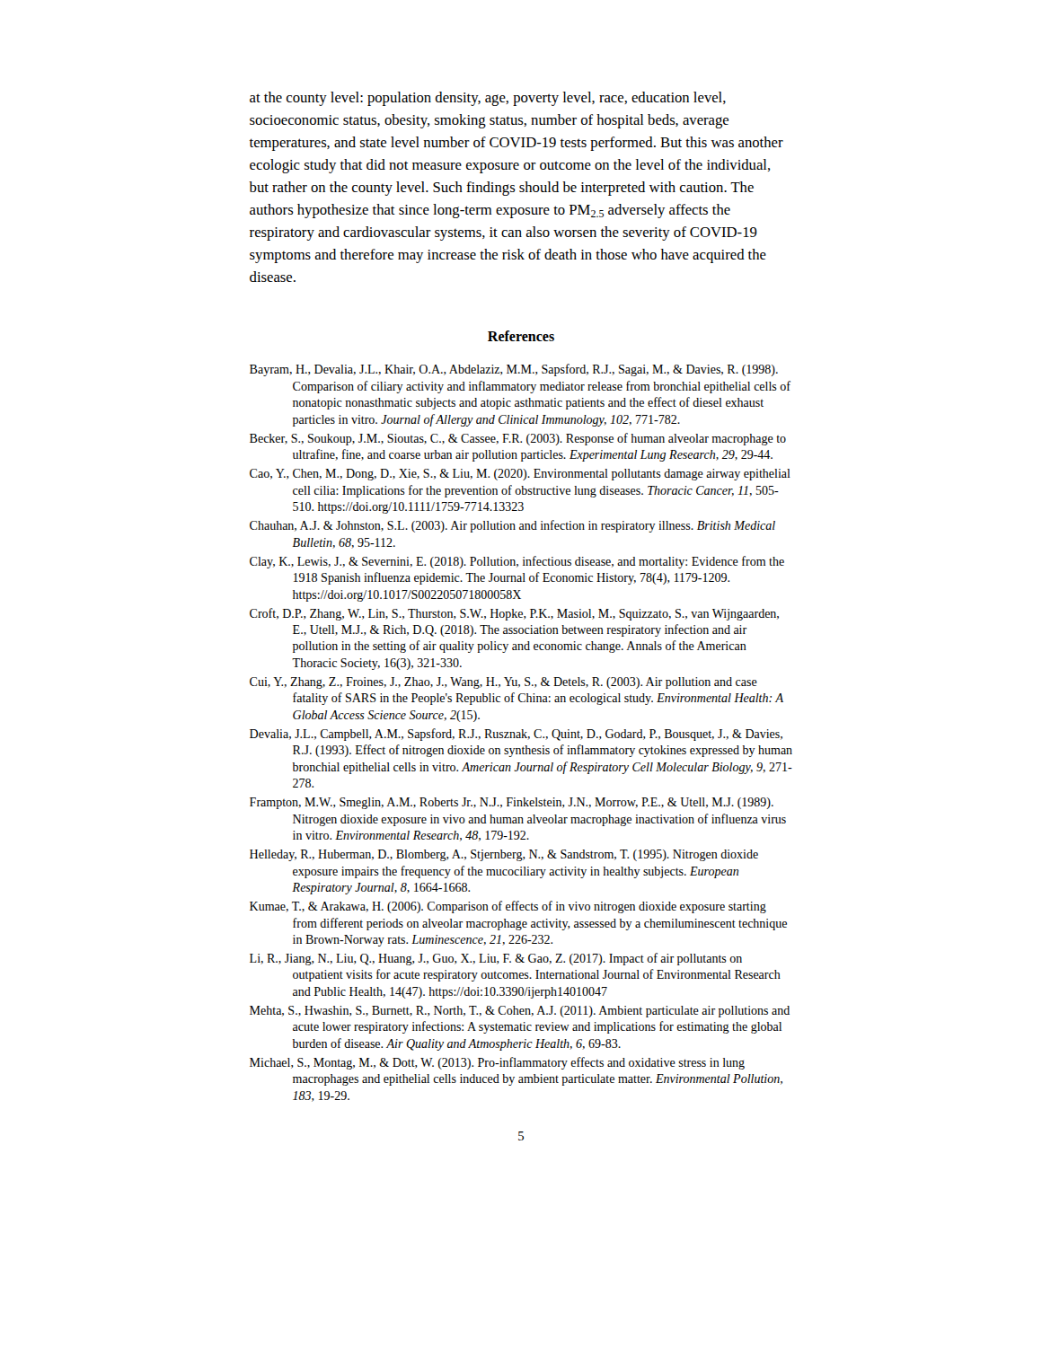at the county level: population density, age, poverty level, race, education level, socioeconomic status, obesity, smoking status, number of hospital beds, average temperatures, and state level number of COVID-19 tests performed. But this was another ecologic study that did not measure exposure or outcome on the level of the individual, but rather on the county level. Such findings should be interpreted with caution. The authors hypothesize that since long-term exposure to PM2.5 adversely affects the respiratory and cardiovascular systems, it can also worsen the severity of COVID-19 symptoms and therefore may increase the risk of death in those who have acquired the disease.
References
Bayram, H., Devalia, J.L., Khair, O.A., Abdelaziz, M.M., Sapsford, R.J., Sagai, M., & Davies, R. (1998). Comparison of ciliary activity and inflammatory mediator release from bronchial epithelial cells of nonatopic nonasthmatic subjects and atopic asthmatic patients and the effect of diesel exhaust particles in vitro. Journal of Allergy and Clinical Immunology, 102, 771-782.
Becker, S., Soukoup, J.M., Sioutas, C., & Cassee, F.R. (2003). Response of human alveolar macrophage to ultrafine, fine, and coarse urban air pollution particles. Experimental Lung Research, 29, 29-44.
Cao, Y., Chen, M., Dong, D., Xie, S., & Liu, M. (2020). Environmental pollutants damage airway epithelial cell cilia: Implications for the prevention of obstructive lung diseases. Thoracic Cancer, 11, 505-510. https://doi.org/10.1111/1759-7714.13323
Chauhan, A.J. & Johnston, S.L. (2003). Air pollution and infection in respiratory illness. British Medical Bulletin, 68, 95-112.
Clay, K., Lewis, J., & Severnini, E. (2018). Pollution, infectious disease, and mortality: Evidence from the 1918 Spanish influenza epidemic. The Journal of Economic History, 78(4), 1179-1209. https://doi.org/10.1017/S002205071800058X
Croft, D.P., Zhang, W., Lin, S., Thurston, S.W., Hopke, P.K., Masiol, M., Squizzato, S., van Wijngaarden, E., Utell, M.J., & Rich, D.Q. (2018). The association between respiratory infection and air pollution in the setting of air quality policy and economic change. Annals of the American Thoracic Society, 16(3), 321-330.
Cui, Y., Zhang, Z., Froines, J., Zhao, J., Wang, H., Yu, S., & Detels, R. (2003). Air pollution and case fatality of SARS in the People's Republic of China: an ecological study. Environmental Health: A Global Access Science Source, 2(15).
Devalia, J.L., Campbell, A.M., Sapsford, R.J., Rusznak, C., Quint, D., Godard, P., Bousquet, J., & Davies, R.J. (1993). Effect of nitrogen dioxide on synthesis of inflammatory cytokines expressed by human bronchial epithelial cells in vitro. American Journal of Respiratory Cell Molecular Biology, 9, 271-278.
Frampton, M.W., Smeglin, A.M., Roberts Jr., N.J., Finkelstein, J.N., Morrow, P.E., & Utell, M.J. (1989). Nitrogen dioxide exposure in vivo and human alveolar macrophage inactivation of influenza virus in vitro. Environmental Research, 48, 179-192.
Helleday, R., Huberman, D., Blomberg, A., Stjernberg, N., & Sandstrom, T. (1995). Nitrogen dioxide exposure impairs the frequency of the mucociliary activity in healthy subjects. European Respiratory Journal, 8, 1664-1668.
Kumae, T., & Arakawa, H. (2006). Comparison of effects of in vivo nitrogen dioxide exposure starting from different periods on alveolar macrophage activity, assessed by a chemiluminescent technique in Brown-Norway rats. Luminescence, 21, 226-232.
Li, R., Jiang, N., Liu, Q., Huang, J., Guo, X., Liu, F. & Gao, Z. (2017). Impact of air pollutants on outpatient visits for acute respiratory outcomes. International Journal of Environmental Research and Public Health, 14(47). https://doi:10.3390/ijerph14010047
Mehta, S., Hwashin, S., Burnett, R., North, T., & Cohen, A.J. (2011). Ambient particulate air pollutions and acute lower respiratory infections: A systematic review and implications for estimating the global burden of disease. Air Quality and Atmospheric Health, 6, 69-83.
Michael, S., Montag, M., & Dott, W. (2013). Pro-inflammatory effects and oxidative stress in lung macrophages and epithelial cells induced by ambient particulate matter. Environmental Pollution, 183, 19-29.
5